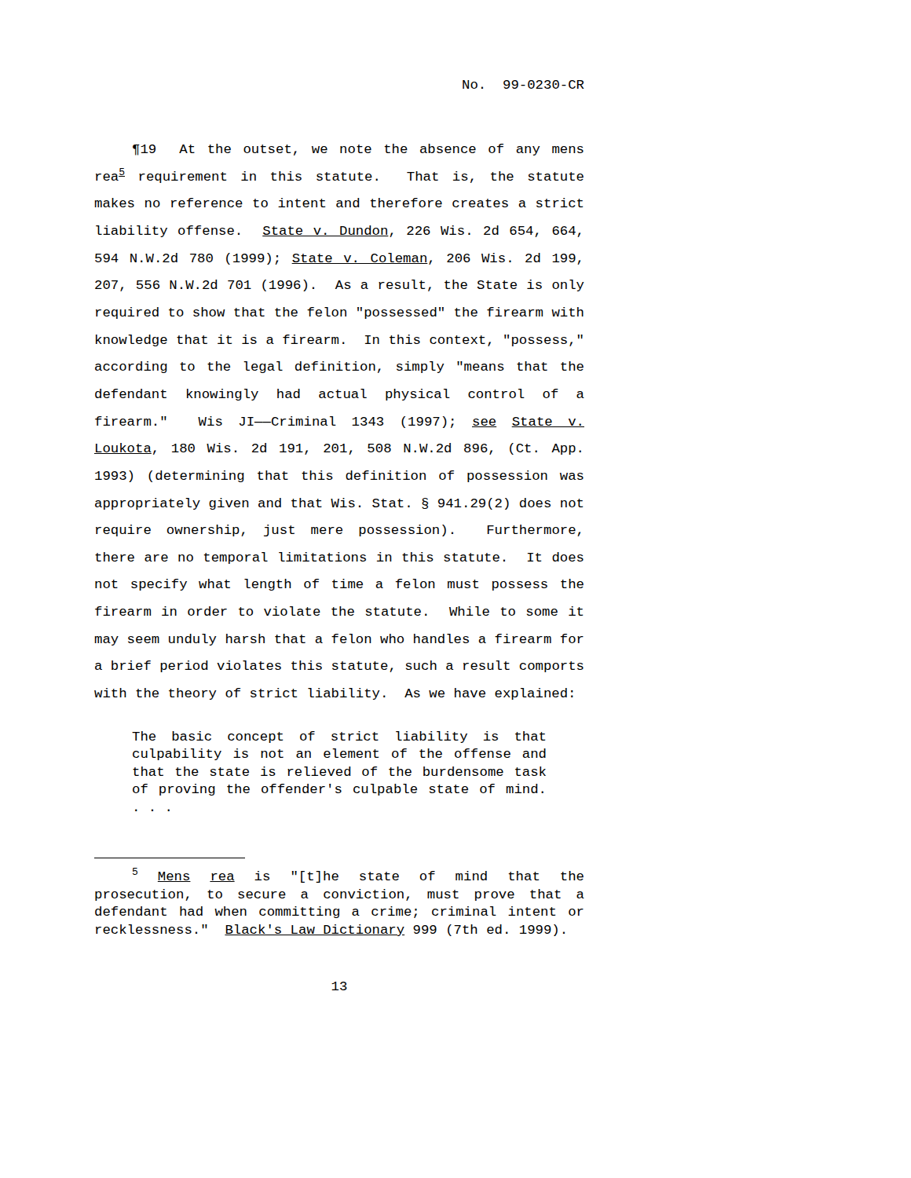No. 99-0230-CR
¶19 At the outset, we note the absence of any mens rea5 requirement in this statute. That is, the statute makes no reference to intent and therefore creates a strict liability offense. State v. Dundon, 226 Wis. 2d 654, 664, 594 N.W.2d 780 (1999); State v. Coleman, 206 Wis. 2d 199, 207, 556 N.W.2d 701 (1996). As a result, the State is only required to show that the felon "possessed" the firearm with knowledge that it is a firearm. In this context, "possess," according to the legal definition, simply "means that the defendant knowingly had actual physical control of a firearm." Wis JI——Criminal 1343 (1997); see State v. Loukota, 180 Wis. 2d 191, 201, 508 N.W.2d 896, (Ct. App. 1993) (determining that this definition of possession was appropriately given and that Wis. Stat. § 941.29(2) does not require ownership, just mere possession). Furthermore, there are no temporal limitations in this statute. It does not specify what length of time a felon must possess the firearm in order to violate the statute. While to some it may seem unduly harsh that a felon who handles a firearm for a brief period violates this statute, such a result comports with the theory of strict liability. As we have explained:
The basic concept of strict liability is that culpability is not an element of the offense and that the state is relieved of the burdensome task of proving the offender's culpable state of mind. . . .
5 Mens rea is "[t]he state of mind that the prosecution, to secure a conviction, must prove that a defendant had when committing a crime; criminal intent or recklessness." Black's Law Dictionary 999 (7th ed. 1999).
13